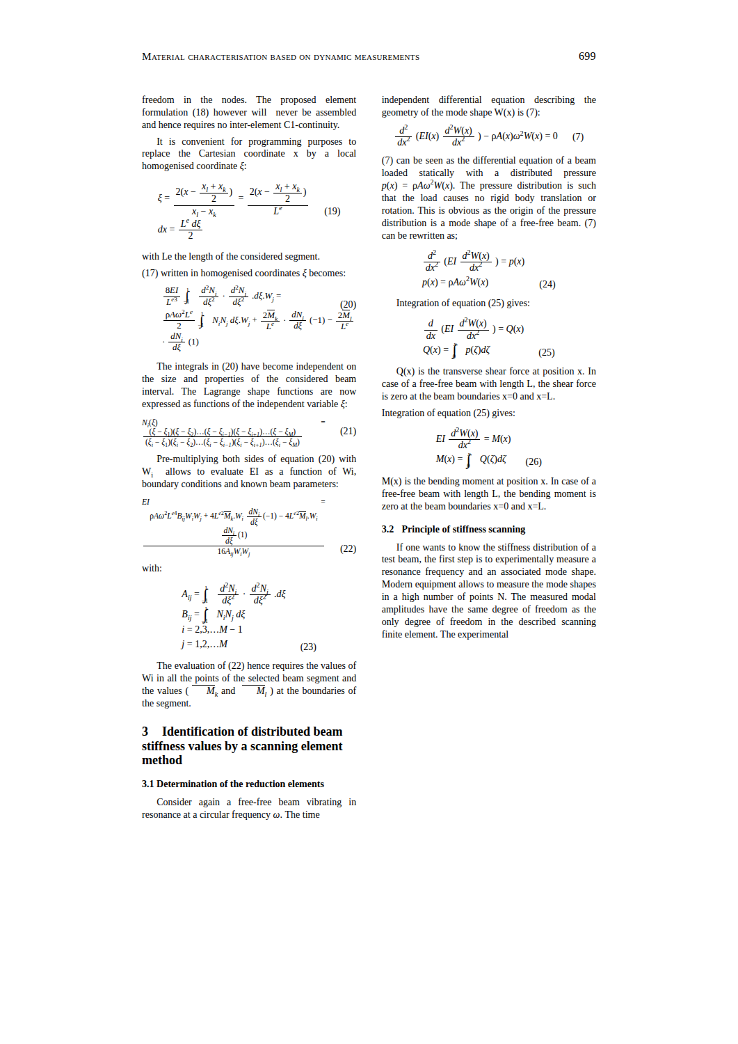Material characterisation based on dynamic measurements 699
freedom in the nodes. The proposed element formulation (18) however will never be assembled and hence requires no inter-element C1-continuity.
It is convenient for programming purposes to replace the Cartesian coordinate x by a local homogenised coordinate ξ:
ξ = 2(x − xl + xk 2) xl − xk = 2(x − xl + xk 2) Le
dx = Le dξ 2
(19)
with Le the length of the considered segment.
(17) written in homogenised coordinates ξ becomes:
8EI Le3 ∫1−1 d2Ni dξ2 · d2Nj dξ2 .dξ.Wj =
(20)
ρAω2Le 2 ∫1−1 NiNj dξ.Wj + 2Mk Le · dNi dξ (−1) − 2Ml Le · dNi dξ (1)
The integrals in (20) have become independent on the size and properties of the considered beam interval. The Lagrange shape functions are now expressed as functions of the independent variable ξ:
Ni(ξ) = (ξ − ξ1)(ξ − ξ2)…(ξ − ξi−1)(ξ − ξi+1)…(ξ − ξM) (ξi − ξ1)(ξi − ξ2)…(ξi − ξi−1)(ξi − ξi+1)…(ξi − ξM)
(21)
Pre-multiplying both sides of equation (20) with Wi allows to evaluate EI as a function of Wi, boundary conditions and known beam parameters:
EI = ρAω2Le4BijWiWj + 4Le2Mk.Wi dNi dξ(−1) − 4Le2Ml.Wi dNi dξ(1) 16AijWiWj
(22)
with:
Aij = ∫1−1 d2Ni dξ2 · d2Nj dξ2 .dξ
Bij = ∫1−1 NiNj dξ
i = 2,3,…M − 1
j = 1,2,…M
(23)
The evaluation of (22) hence requires the values of Wi in all the points of the selected beam segment and the values ( Mk and Ml ) at the boundaries of the segment.
3 Identification of distributed beam stiffness values by a scanning element method
3.1 Determination of the reduction elements
Consider again a free-free beam vibrating in resonance at a circular frequency ω. The time
independent differential equation describing the geometry of the mode shape W(x) is (7):
d2 dx2 (EI(x) d2W(x) dx2 ) − ρA(x)ω2W(x) = 0
(7)
(7) can be seen as the differential equation of a beam loaded statically with a distributed pressure p(x) = ρAω2W(x). The pressure distribution is such that the load causes no rigid body translation or rotation. This is obvious as the origin of the pressure distribution is a mode shape of a free-free beam. (7) can be rewritten as;
d2 dx2 (EI d2W(x) dx2 ) = p(x)
p(x) = ρAω2W(x)
(24)
Integration of equation (25) gives:
ddx (EI d2W(x) dx2 ) = Q(x)
Q(x) = ∫x 0 p(ζ)dζ
(25)
Q(x) is the transverse shear force at position x. In case of a free-free beam with length L, the shear force is zero at the beam boundaries x=0 and x=L.
Integration of equation (25) gives:
EI d2W(x) dx2 = M(x)
M(x) = ∫x 0 Q(ζ)dζ
(26)
M(x) is the bending moment at position x. In case of a free-free beam with length L, the bending moment is zero at the beam boundaries x=0 and x=L.
3.2 Principle of stiffness scanning
If one wants to know the stiffness distribution of a test beam, the first step is to experimentally measure a resonance frequency and an associated mode shape. Modern equipment allows to measure the mode shapes in a high number of points N. The measured modal amplitudes have the same degree of freedom as the only degree of freedom in the described scanning finite element. The experimental